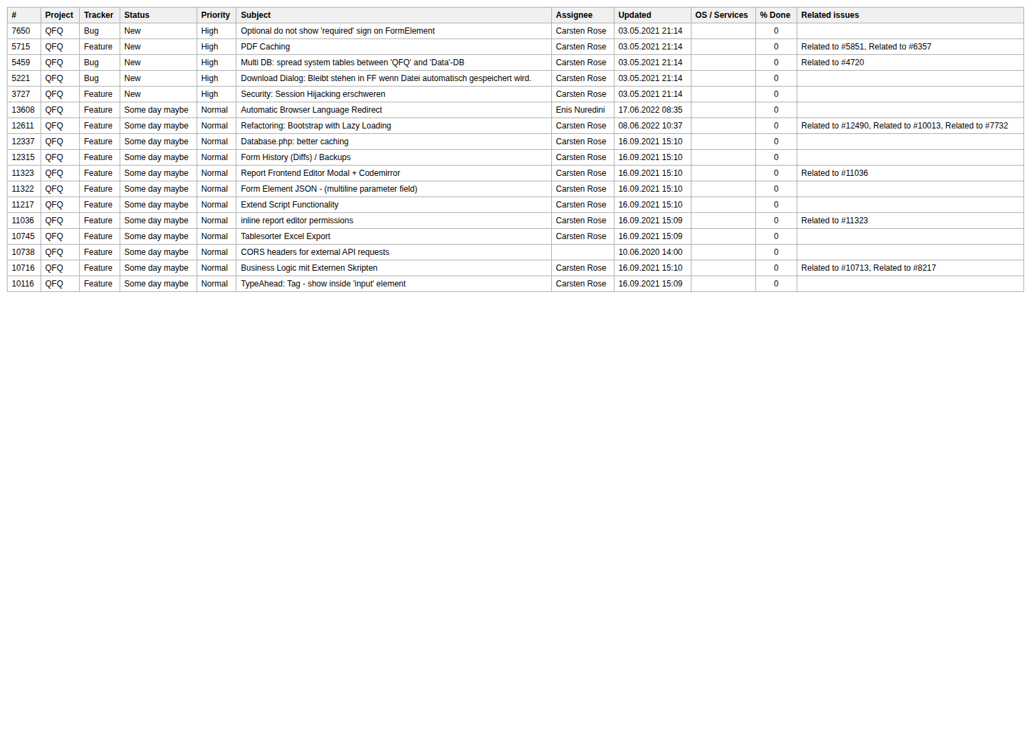| # | Project | Tracker | Status | Priority | Subject | Assignee | Updated | OS / Services | % Done | Related issues |
| --- | --- | --- | --- | --- | --- | --- | --- | --- | --- | --- |
| 7650 | QFQ | Bug | New | High | Optional do not show 'required' sign on FormElement | Carsten Rose | 03.05.2021 21:14 | | 0 | |
| 5715 | QFQ | Feature | New | High | PDF Caching | Carsten Rose | 03.05.2021 21:14 | | 0 | Related to #5851, Related to #6357 |
| 5459 | QFQ | Bug | New | High | Multi DB: spread system tables between 'QFQ' and 'Data'-DB | Carsten Rose | 03.05.2021 21:14 | | 0 | Related to #4720 |
| 5221 | QFQ | Bug | New | High | Download Dialog: Bleibt stehen in FF wenn Datei automatisch gespeichert wird. | Carsten Rose | 03.05.2021 21:14 | | 0 | |
| 3727 | QFQ | Feature | New | High | Security: Session Hijacking erschweren | Carsten Rose | 03.05.2021 21:14 | | 0 | |
| 13608 | QFQ | Feature | Some day maybe | Normal | Automatic Browser Language Redirect | Enis Nuredini | 17.06.2022 08:35 | | 0 | |
| 12611 | QFQ | Feature | Some day maybe | Normal | Refactoring: Bootstrap with Lazy Loading | Carsten Rose | 08.06.2022 10:37 | | 0 | Related to #12490, Related to #10013, Related to #7732 |
| 12337 | QFQ | Feature | Some day maybe | Normal | Database.php: better caching | Carsten Rose | 16.09.2021 15:10 | | 0 | |
| 12315 | QFQ | Feature | Some day maybe | Normal | Form History (Diffs) / Backups | Carsten Rose | 16.09.2021 15:10 | | 0 | |
| 11323 | QFQ | Feature | Some day maybe | Normal | Report Frontend Editor Modal + Codemirror | Carsten Rose | 16.09.2021 15:10 | | 0 | Related to #11036 |
| 11322 | QFQ | Feature | Some day maybe | Normal | Form Element JSON - (multiline parameter field) | Carsten Rose | 16.09.2021 15:10 | | 0 | |
| 11217 | QFQ | Feature | Some day maybe | Normal | Extend Script Functionality | Carsten Rose | 16.09.2021 15:10 | | 0 | |
| 11036 | QFQ | Feature | Some day maybe | Normal | inline report editor permissions | Carsten Rose | 16.09.2021 15:09 | | 0 | Related to #11323 |
| 10745 | QFQ | Feature | Some day maybe | Normal | Tablesorter Excel Export | Carsten Rose | 16.09.2021 15:09 | | 0 | |
| 10738 | QFQ | Feature | Some day maybe | Normal | CORS headers for external API requests | | 10.06.2020 14:00 | | 0 | |
| 10716 | QFQ | Feature | Some day maybe | Normal | Business Logic mit Externen Skripten | Carsten Rose | 16.09.2021 15:10 | | 0 | Related to #10713, Related to #8217 |
| 10116 | QFQ | Feature | Some day maybe | Normal | TypeAhead: Tag - show inside 'input' element | Carsten Rose | 16.09.2021 15:09 | | 0 | |